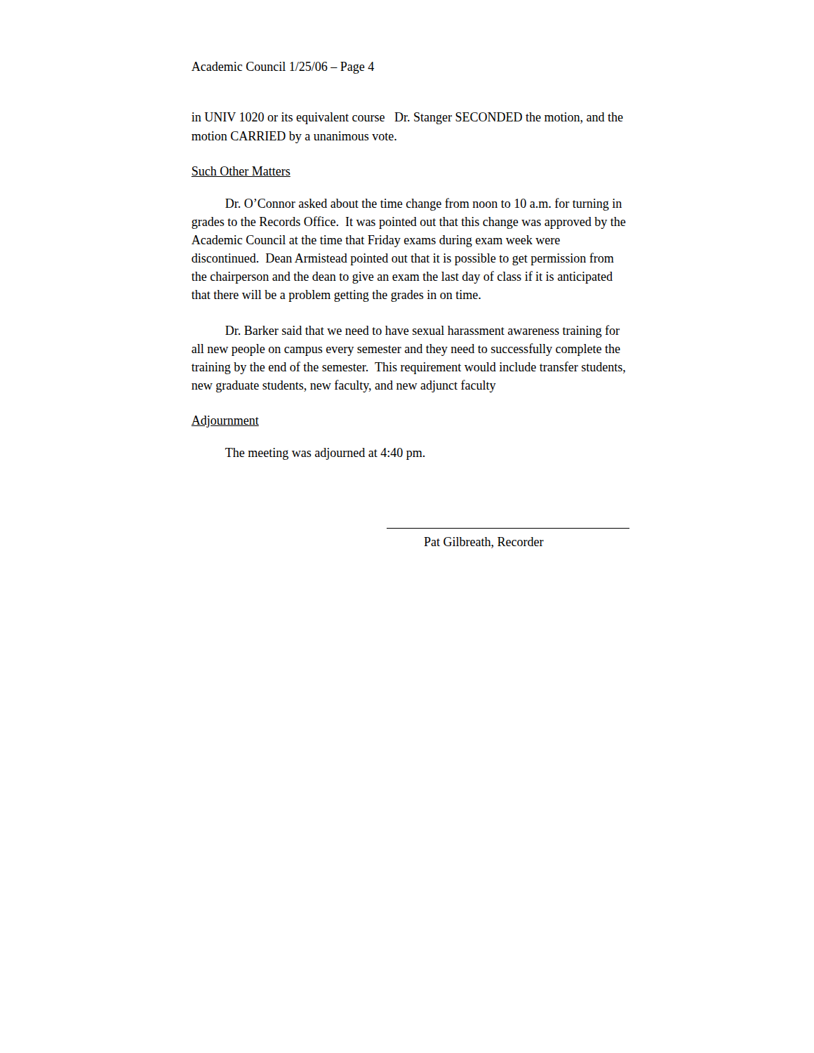Academic Council 1/25/06 – Page 4
in UNIV 1020 or its equivalent course Dr. Stanger SECONDED the motion, and the motion CARRIED by a unanimous vote.
Such Other Matters
Dr. O’Connor asked about the time change from noon to 10 a.m. for turning in grades to the Records Office. It was pointed out that this change was approved by the Academic Council at the time that Friday exams during exam week were discontinued. Dean Armistead pointed out that it is possible to get permission from the chairperson and the dean to give an exam the last day of class if it is anticipated that there will be a problem getting the grades in on time.
Dr. Barker said that we need to have sexual harassment awareness training for all new people on campus every semester and they need to successfully complete the training by the end of the semester. This requirement would include transfer students, new graduate students, new faculty, and new adjunct faculty
Adjournment
The meeting was adjourned at 4:40 pm.
Pat Gilbreath, Recorder